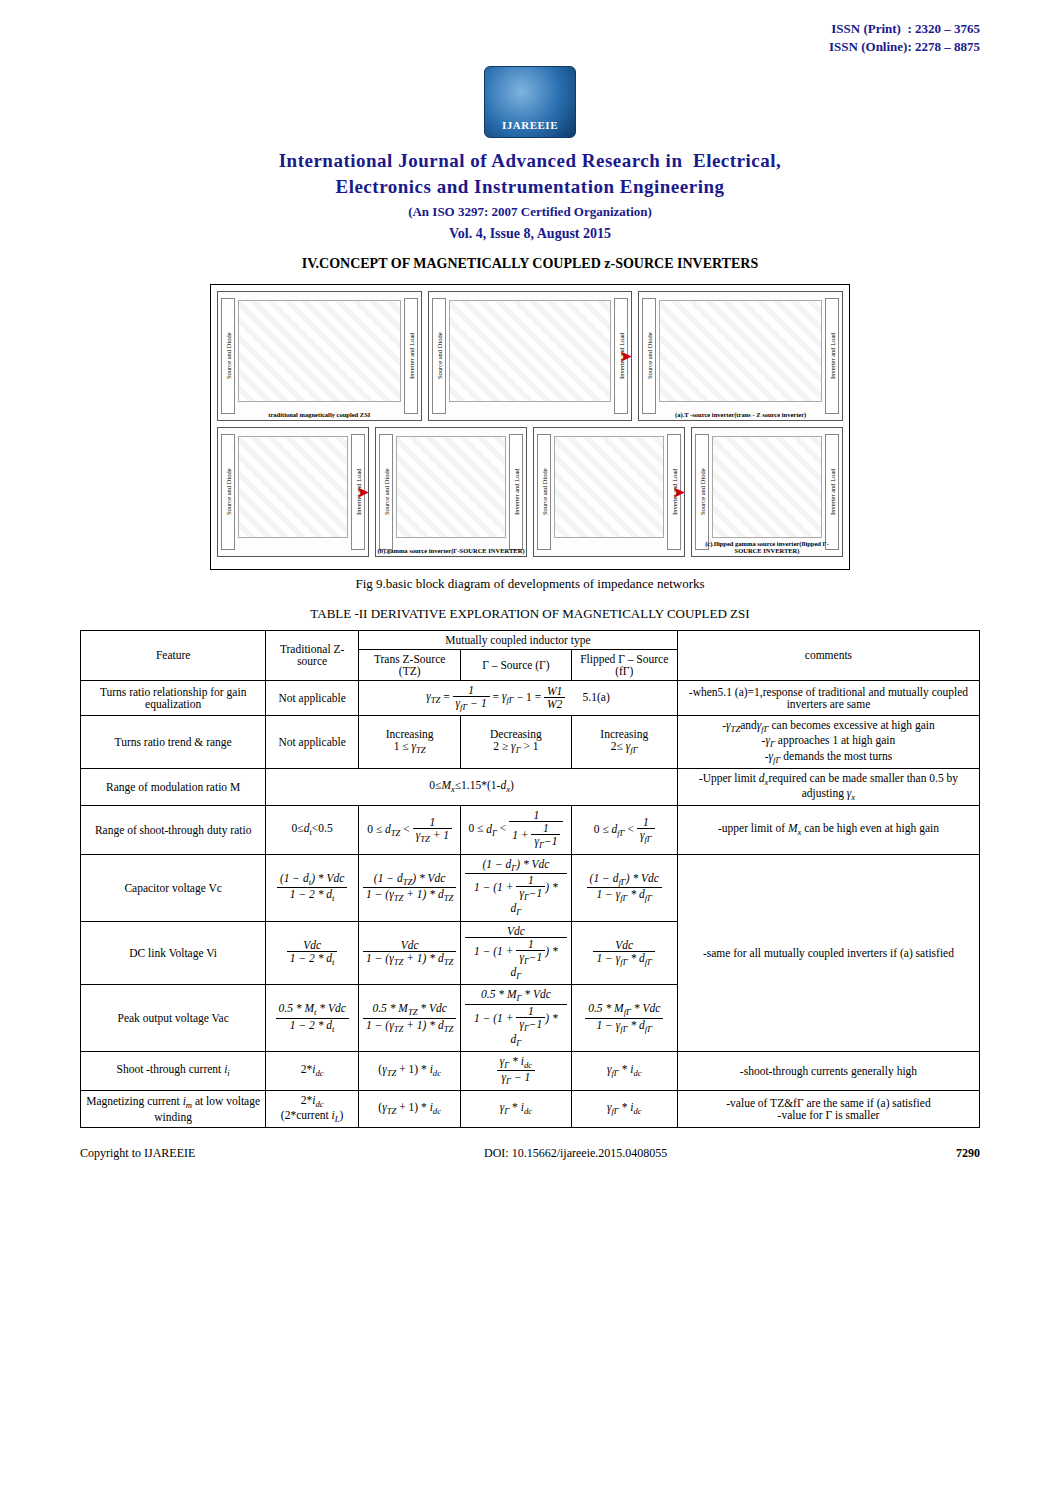ISSN (Print) : 2320 – 3765
ISSN (Online): 2278 – 8875
International Journal of Advanced Research in Electrical,
Electronics and Instrumentation Engineering
(An ISO 3297: 2007 Certified Organization)
Vol. 4, Issue 8, August 2015
IV.CONCEPT OF MAGNETICALLY COUPLED z-SOURCE INVERTERS
Source and Diode
Inverter and Load
traditional magnetically coupled ZSI
Source and Diode
Inverter and Load
➤
Source and Diode
Inverter and Load
(a).T -source inverter(trans - Z source inverter)
Source and Diode
Inverter and Load
➤
Source and Diode
Inverter and Load
(b).gamma source inverter(Γ-SOURCE INVERTER)
Source and Diode
Inverter and Load
➤
Source and Diode
Inverter and Load
(c).flipped gamma source inverter(flipped Γ-SOURCE INVERTER)
Fig 9.basic block diagram of developments of impedance networks
TABLE -II DERIVATIVE EXPLORATION OF MAGNETICALLY COUPLED ZSI
| Feature | Traditional Z-source | Mutually coupled inductor type | comments |
| --- | --- | --- | --- |
| Trans Z-Source (TZ) | Γ – Source (Γ) | Flipped Γ – Source (fΓ) |
| Turns ratio relationship for gain equalization | Not applicable | γ TZ = 1 γ fΓ − 1 = γ fΓ − 1 = W1 W2 5.1(a) | -when5.1 (a)=1,response of traditional and mutually coupled inverters are same |
| Turns ratio trend & range | Not applicable | Increasing 1 ≤ γ TZ | Decreasing 2 ≥ γ Γ > 1 | Increasing 2≤ γ fΓ | - γ TZ and γ fΓ can becomes excessive at high gain - γ Γ approaches 1 at high gain - γ fΓ demands the most turns |
| Range of modulation ratio M | 0≤ M x ≤1.15*(1- d x ) | -Upper limit d x required can be made smaller than 0.5 by adjusting γ x |
| Range of shoot-through duty ratio | 0≤ d t <0.5 | 0 ≤ d TZ < 1 γ TZ + 1 | 0 ≤ d Γ < 1 1 + 1 γ Γ −1 | 0 ≤ d fΓ < 1 γ fΓ | -upper limit of M x can be high even at high gain |
| Capacitor voltage Vc | (1 − d t ) * Vdc 1 − 2 * d t | (1 − d TZ ) * Vdc 1 − ( γ TZ + 1) * d TZ | (1 − d Γ ) * Vdc 1 − (1 + 1 γ Γ −1 ) * d Γ | (1 − d fΓ ) * Vdc 1 − γ fΓ * d fΓ | -same for all mutually coupled inverters if (a) satisfied |
| DC link Voltage Vi | Vdc 1 − 2 * d t | Vdc 1 − ( γ TZ + 1) * d TZ | Vdc 1 − (1 + 1 γ Γ −1 ) * d Γ | Vdc 1 − γ fΓ * d fΓ |
| Peak output voltage Vac | 0.5 * M t * Vdc 1 − 2 * d t | 0.5 * M TZ * Vdc 1 − ( γ TZ + 1) * d TZ | 0.5 * M Γ * Vdc 1 − (1 + 1 γ Γ −1 ) * d Γ | 0.5 * M fΓ * Vdc 1 − γ fΓ * d fΓ |
| Shoot -through current i i | 2* i dc | ( γ TZ + 1) * i dc | γ Γ * i dc γ Γ − 1 | γ fΓ * i dc | -shoot-through currents generally high |
| Magnetizing current i m at low voltage winding | 2* i dc (2*current i L ) | ( γ TZ + 1) * i dc | γ Γ * i dc | γ fΓ * i dc | -value of TZ&fΓ are the same if (a) satisfied -value for Γ is smaller |
Copyright to IJAREEIE
DOI: 10.15662/ijareeie.2015.0408055
7290